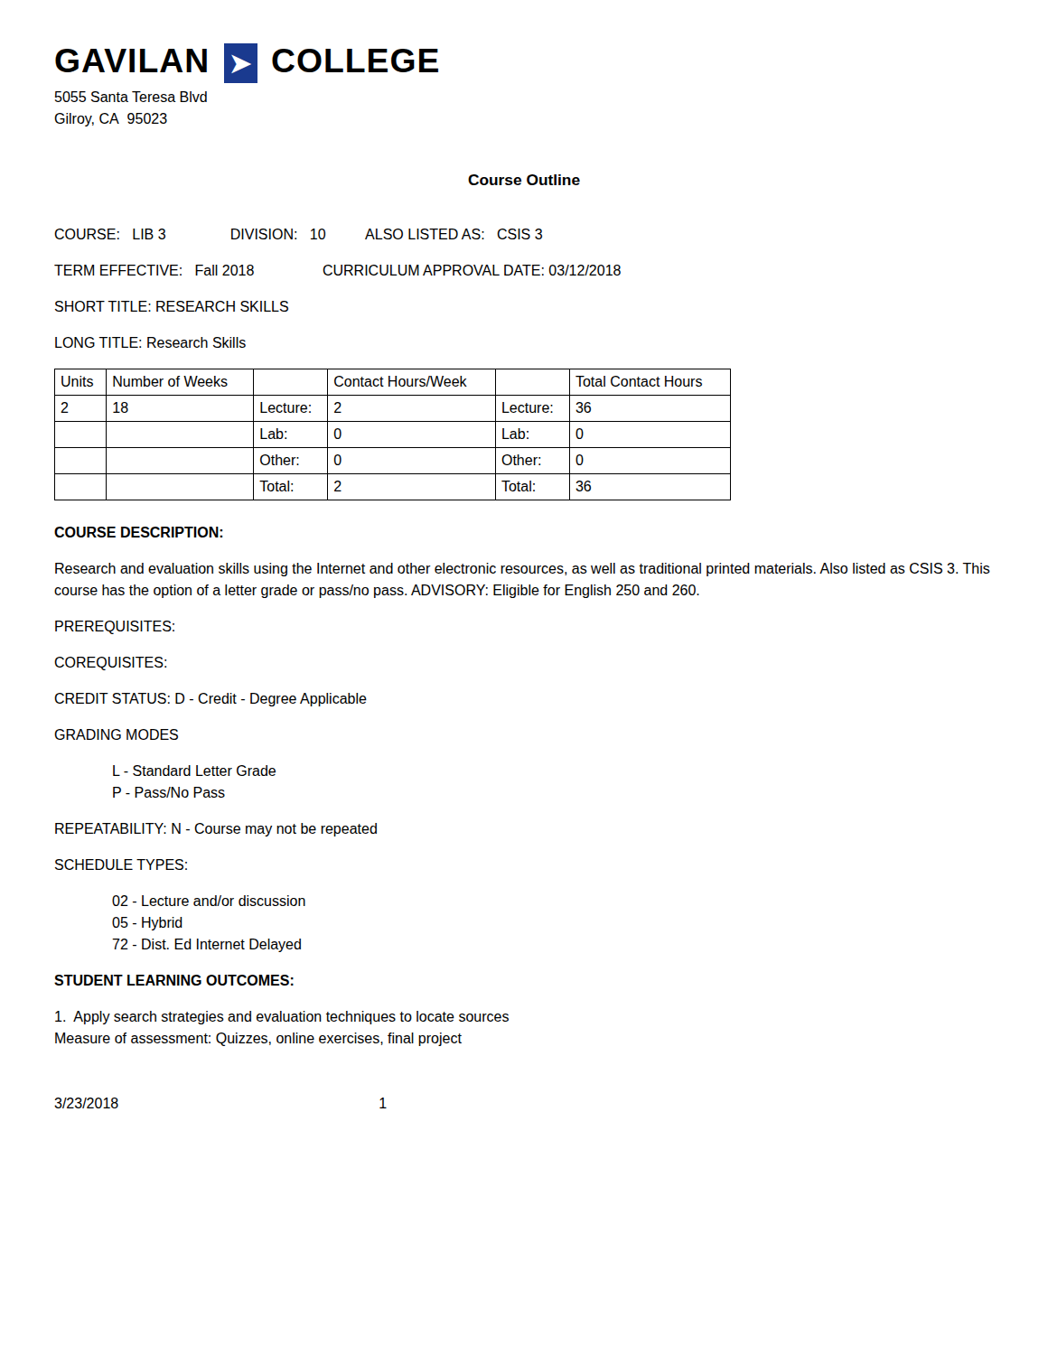GAVILAN ➤ COLLEGE
5055 Santa Teresa Blvd
Gilroy, CA 95023
Course Outline
COURSE: LIB 3 DIVISION: 10 ALSO LISTED AS: CSIS 3
TERM EFFECTIVE: Fall 2018 CURRICULUM APPROVAL DATE: 03/12/2018
SHORT TITLE: RESEARCH SKILLS
LONG TITLE: Research Skills
| Units | Number of Weeks | | Contact Hours/Week | | Total Contact Hours |
| 2 | 18 | Lecture: | 2 | Lecture: | 36 |
| | | Lab: | 0 | Lab: | 0 |
| | | Other: | 0 | Other: | 0 |
| | | Total: | 2 | Total: | 36 |
COURSE DESCRIPTION:
Research and evaluation skills using the Internet and other electronic resources, as well as traditional printed materials. Also listed as CSIS 3. This course has the option of a letter grade or pass/no pass. ADVISORY: Eligible for English 250 and 260.
PREREQUISITES:
COREQUISITES:
CREDIT STATUS: D - Credit - Degree Applicable
GRADING MODES
L - Standard Letter Grade
P - Pass/No Pass
REPEATABILITY: N - Course may not be repeated
SCHEDULE TYPES:
02 - Lecture and/or discussion
05 - Hybrid
72 - Dist. Ed Internet Delayed
STUDENT LEARNING OUTCOMES:
1. Apply search strategies and evaluation techniques to locate sources
Measure of assessment: Quizzes, online exercises, final project
3/23/2018 1